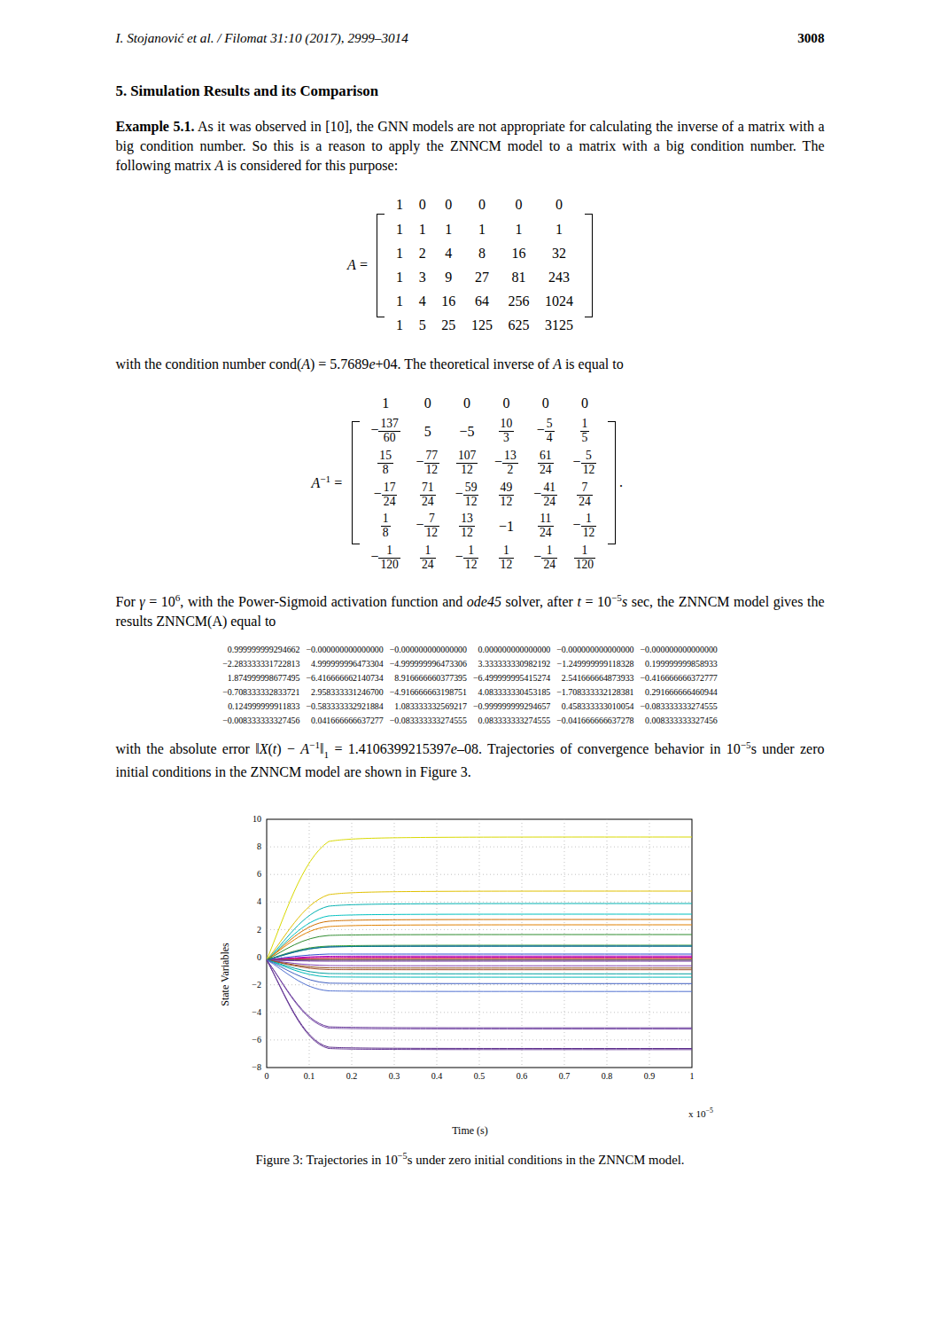I. Stojanović et al. / Filomat 31:10 (2017), 2999–3014 3008
5. Simulation Results and its Comparison
Example 5.1. As it was observed in [10], the GNN models are not appropriate for calculating the inverse of a matrix with a big condition number. So this is a reason to apply the ZNNCM model to a matrix with a big condition number. The following matrix A is considered for this purpose:
A =
| 1 | 0 | 0 | 0 | 0 | 0 |
| 1 | 1 | 1 | 1 | 1 | 1 |
| 1 | 2 | 4 | 8 | 16 | 32 |
| 1 | 3 | 9 | 27 | 81 | 243 |
| 1 | 4 | 16 | 64 | 256 | 1024 |
| 1 | 5 | 25 | 125 | 625 | 3125 |
with the condition number cond(A) = 5.7689e+04. The theoretical inverse of A is equal to
A−1 =
| 1 | 0 | 0 | 0 | 0 | 0 |
| − 137 60 | 5 | −5 | 10 3 | − 5 4 | 1 5 |
| 15 8 | − 77 12 | 107 12 | − 13 2 | 61 24 | − 5 12 |
| − 17 24 | 71 24 | − 59 12 | 49 12 | − 41 24 | 7 24 |
| 1 8 | − 7 12 | 13 12 | −1 | 11 24 | − 1 12 |
| − 1 120 | 1 24 | − 1 12 | 1 12 | − 1 24 | 1 120 |
.
For γ = 106, with the Power-Sigmoid activation function and ode45 solver, after t = 10−5s sec, the ZNNCM model gives the results ZNNCM(A) equal to
| 0.999999999294662 | −0.000000000000000 | −0.000000000000000 | 0.000000000000000 | −0.000000000000000 | −0.000000000000000 |
| −2.283333331722813 | 4.999999996473304 | −4.999999996473306 | 3.333333330982192 | −1.249999999118328 | 0.199999999858933 |
| 1.874999998677495 | −6.416666662140734 | 8.916666660377395 | −6.499999995415274 | 2.541666664873933 | −0.416666666372777 |
| −0.708333332833721 | 2.958333331246700 | −4.916666663198751 | 4.083333330453185 | −1.708333332128381 | 0.291666666460944 |
| 0.124999999911833 | −0.583333332921884 | 1.083333332569217 | −0.999999999294657 | 0.458333333010054 | −0.083333333274555 |
| −0.008333333327456 | 0.041666666637277 | −0.083333333274555 | 0.083333333274555 | −0.041666666637278 | 0.008333333327456 |
with the absolute error ‖X(t) − A−1‖1 = 1.4106399215397e–08. Trajectories of convergence behavior in 10−5s under zero initial conditions in the ZNNCM model are shown in Figure 3.
State Variables 10 8 6 4 2 0 −2 −4 −6 −8 0 0.1 0.2 0.3 0.4 0.5 0.6 0.7 0.8 0.9 1
x 10−5
Time (s)
Figure 3: Trajectories in 10−5s under zero initial conditions in the ZNNCM model.